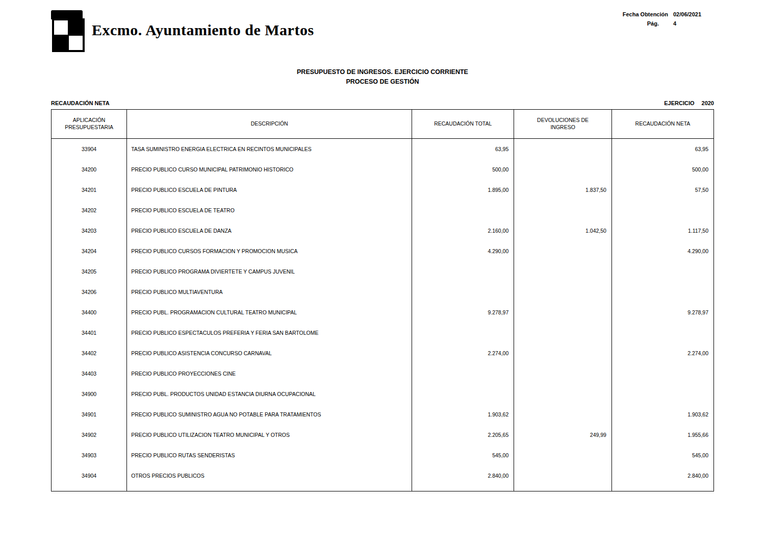Excmo. Ayuntamiento de Martos
Fecha Obtención 02/06/2021
Pág. 4
PRESUPUESTO DE INGRESOS. EJERCICIO CORRIENTE
PROCESO DE GESTIÓN
RECAUDACIÓN NETA
EJERCICIO2020
| APLICACIÓN PRESUPUESTARIA | DESCRIPCIÓN | RECAUDACIÓN TOTAL | DEVOLUCIONES DE INGRESO | RECAUDACIÓN NETA |
| --- | --- | --- | --- | --- |
| 33904 | TASA SUMINISTRO ENERGIA ELECTRICA EN RECINTOS MUNICIPALES | 63,95 | | 63,95 |
| 34200 | PRECIO PUBLICO CURSO MUNICIPAL PATRIMONIO HISTORICO | 500,00 | | 500,00 |
| 34201 | PRECIO PUBLICO ESCUELA DE PINTURA | 1.895,00 | 1.837,50 | 57,50 |
| 34202 | PRECIO PUBLICO ESCUELA DE TEATRO | | | |
| 34203 | PRECIO PUBLICO ESCUELA DE DANZA | 2.160,00 | 1.042,50 | 1.117,50 |
| 34204 | PRECIO PUBLICO CURSOS FORMACION Y PROMOCION MUSICA | 4.290,00 | | 4.290,00 |
| 34205 | PRECIO PUBLICO PROGRAMA DIVIERTETE Y CAMPUS JUVENIL | | | |
| 34206 | PRECIO PUBLICO MULTIAVENTURA | | | |
| 34400 | PRECIO PUBL. PROGRAMACION CULTURAL TEATRO MUNICIPAL | 9.278,97 | | 9.278,97 |
| 34401 | PRECIO PUBLICO ESPECTACULOS PREFERIA Y FERIA SAN BARTOLOME | | | |
| 34402 | PRECIO PUBLICO ASISTENCIA CONCURSO CARNAVAL | 2.274,00 | | 2.274,00 |
| 34403 | PRECIO PUBLICO PROYECCIONES CINE | | | |
| 34900 | PRECIO PUBL. PRODUCTOS UNIDAD ESTANCIA DIURNA OCUPACIONAL | | | |
| 34901 | PRECIO PUBLICO SUMINISTRO AGUA NO POTABLE PARA TRATAMIENTOS | 1.903,62 | | 1.903,62 |
| 34902 | PRECIO PUBLICO UTILIZACION TEATRO MUNICIPAL Y OTROS | 2.205,65 | 249,99 | 1.955,66 |
| 34903 | PRECIO PUBLICO RUTAS SENDERISTAS | 545,00 | | 545,00 |
| 34904 | OTROS PRECIOS PUBLICOS | 2.840,00 | | 2.840,00 |